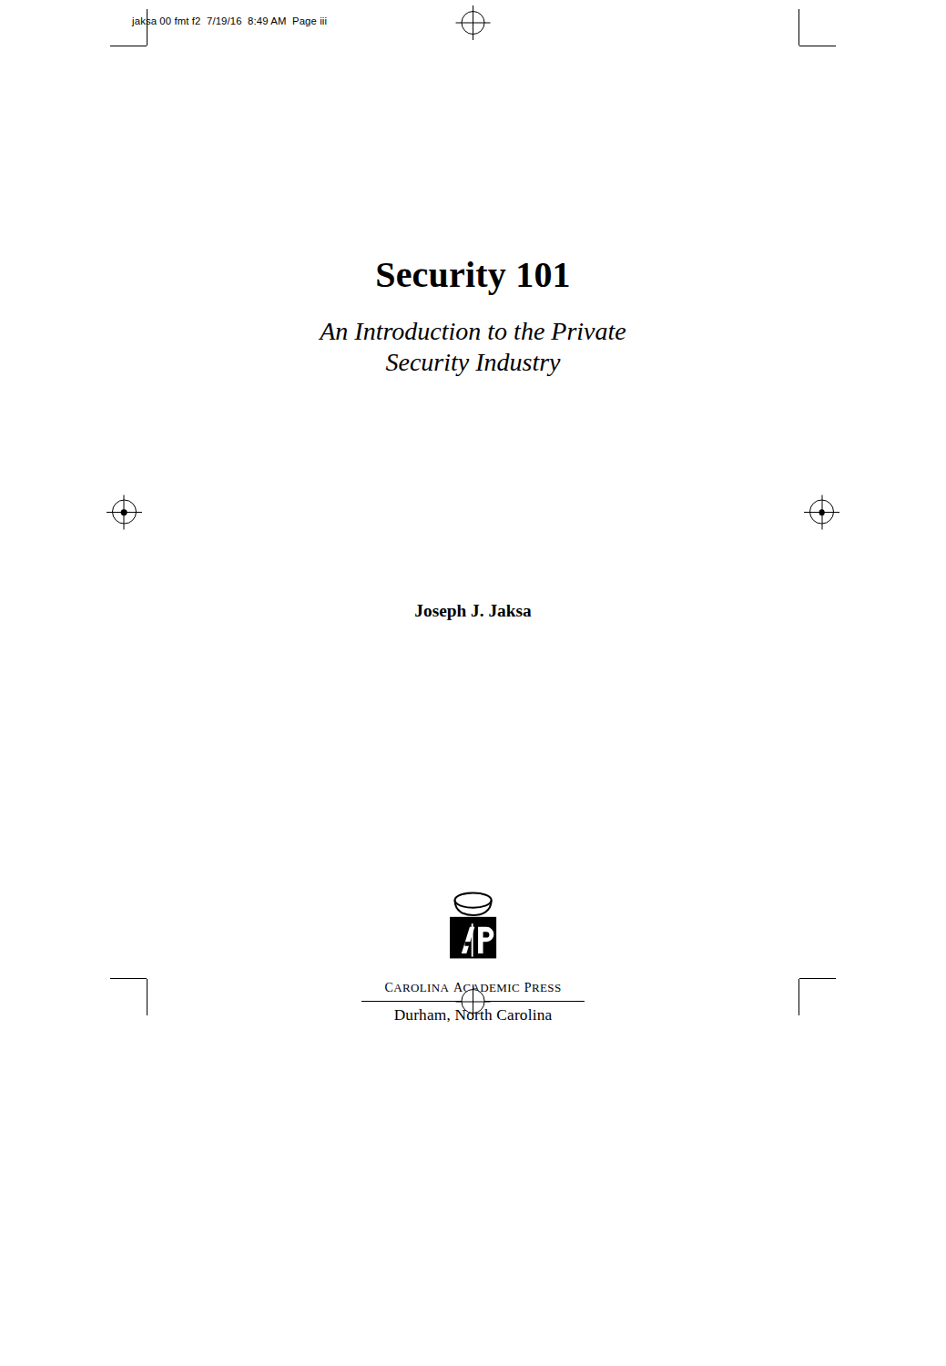jaksa 00 fmt f2 7/19/16 8:49 AM Page iii
Security 101
An Introduction to the Private
Security Industry
Joseph J. Jaksa
Carolina Academic Press
Durham, North Carolina